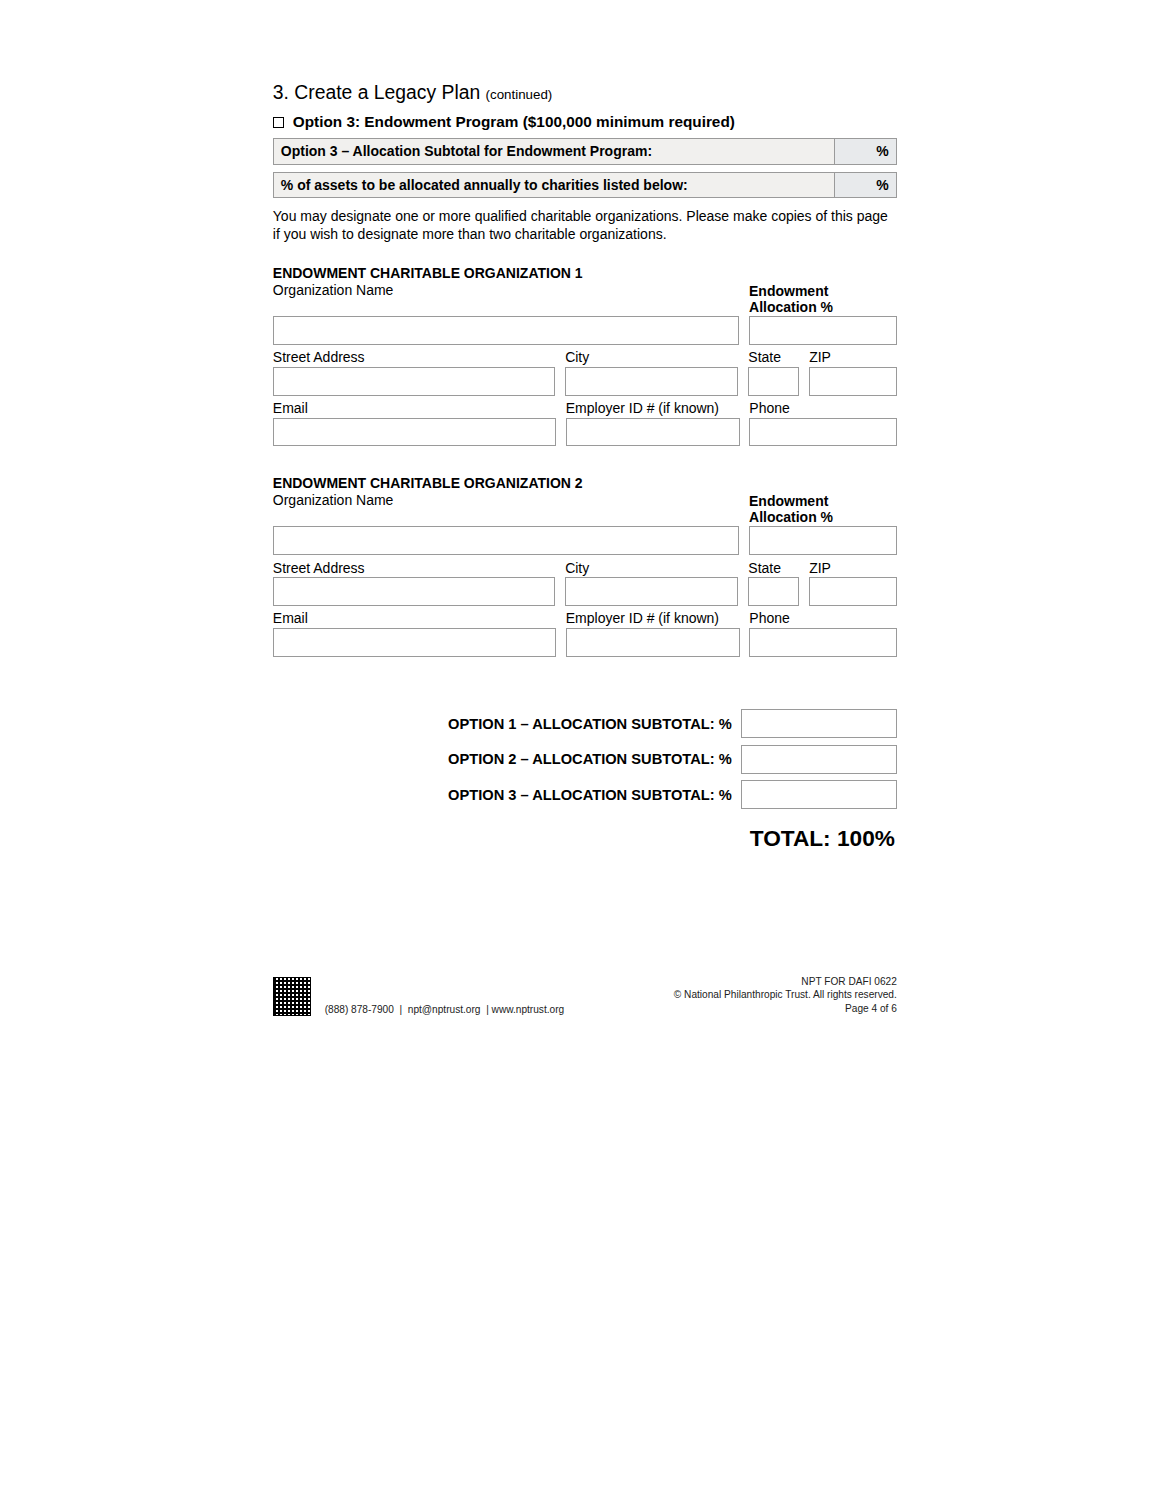3. Create a Legacy Plan (continued)
Option 3: Endowment Program ($100,000 minimum required)
| Option 3 – Allocation Subtotal for Endowment Program: | % |
| % of assets to be allocated annually to charities listed below: | % |
You may designate one or more qualified charitable organizations. Please make copies of this page if you wish to designate more than two charitable organizations.
ENDOWMENT CHARITABLE ORGANIZATION 1
Organization Name
Endowment Allocation %
Street Address
City
State
ZIP
Email
Employer ID # (if known)
Phone
ENDOWMENT CHARITABLE ORGANIZATION 2
Organization Name
Endowment Allocation %
Street Address
City
State
ZIP
Email
Employer ID # (if known)
Phone
OPTION 1 – ALLOCATION SUBTOTAL: %
OPTION 2 – ALLOCATION SUBTOTAL: %
OPTION 3 – ALLOCATION SUBTOTAL: %
TOTAL: 100%
(888) 878-7900 | npt@nptrust.org | www.nptrust.org
NPT FOR DAFI 0622
© National Philanthropic Trust. All rights reserved.
Page 4 of 6